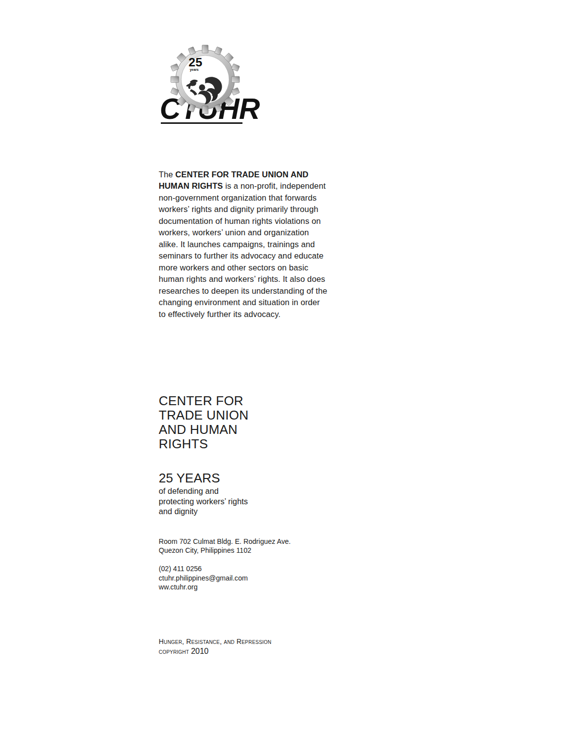25 years
CTUHR
The CENTER FOR TRADE UNION AND HUMAN RIGHTS is a non-profit, independent non-government organization that forwards workers’ rights and dignity primarily through documentation of human rights violations on workers, workers’ union and organization alike. It launches campaigns, trainings and seminars to further its advocacy and educate more workers and other sectors on basic human rights and workers’ rights. It also does researches to deepen its understanding of the changing environment and situation in order to effectively further its advocacy.
CENTER FOR
TRADE UNION
AND HUMAN
RIGHTS
25 YEARS
of defending and
protecting workers’ rights
and dignity
Room 702 Culmat Bldg. E. Rodriguez Ave.
Quezon City, Philippines 1102
(02) 411 0256
ctuhr.philippines@gmail.com
ww.ctuhr.org
Hunger, Resistance, and Repression
copyright 2010